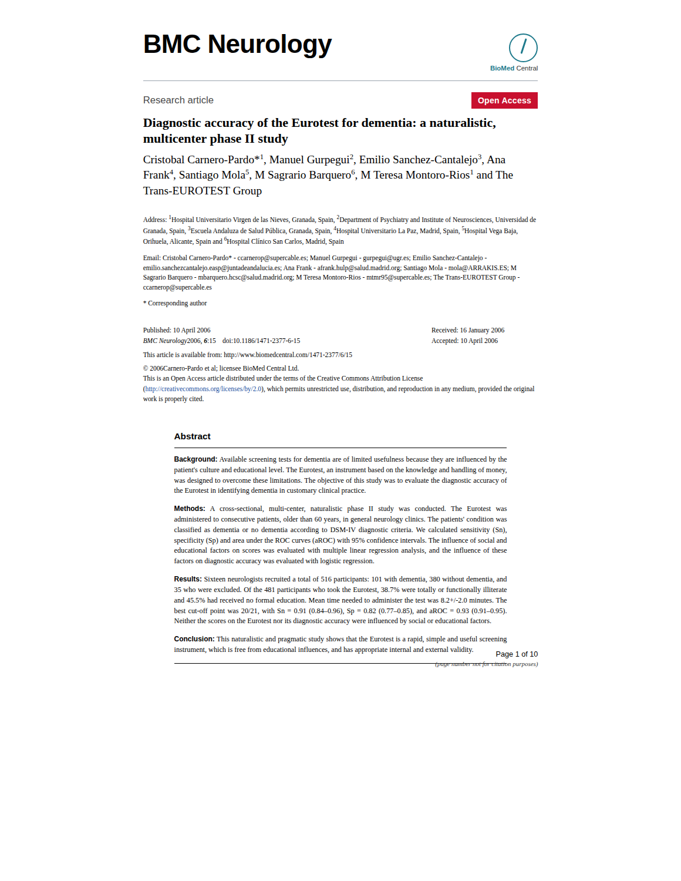BMC Neurology
Bio Med Central
Research article
Open Access
Diagnostic accuracy of the Eurotest for dementia: a naturalistic, multicenter phase II study
Cristobal Carnero-Pardo*1, Manuel Gurpegui2, Emilio Sanchez-Cantalejo3, Ana Frank4, Santiago Mola5, M Sagrario Barquero6, M Teresa Montoro-Rios1 and The Trans-EUROTEST Group
Address: 1Hospital Universitario Virgen de las Nieves, Granada, Spain, 2Department of Psychiatry and Institute of Neurosciences, Universidad de Granada, Spain, 3Escuela Andaluza de Salud Pública, Granada, Spain, 4Hospital Universitario La Paz, Madrid, Spain, 5Hospital Vega Baja, Orihuela, Alicante, Spain and 6Hospital Clínico San Carlos, Madrid, Spain
Email: Cristobal Carnero-Pardo* - ccarnerop@supercable.es; Manuel Gurpegui - gurpegui@ugr.es; Emilio Sanchez-Cantalejo - emilio.sanchezcantalejo.easp@juntadeandalucia.es; Ana Frank - afrank.hulp@salud.madrid.org; Santiago Mola - mola@ARRAKIS.ES; M Sagrario Barquero - mbarquero.hcsc@salud.madrid.org; M Teresa Montoro-Rios - mtmr95@supercable.es; The Trans-EUROTEST Group - ccarnerop@supercable.es
* Corresponding author
Published: 10 April 2006
BMC Neurology2006, 6:15 doi:10.1186/1471-2377-6-15
Received: 16 January 2006
Accepted: 10 April 2006
This article is available from: http://www.biomedcentral.com/1471-2377/6/15
© 2006Carnero-Pardo et al; licensee BioMed Central Ltd.
This is an Open Access article distributed under the terms of the Creative Commons Attribution License (http://creativecommons.org/licenses/by/2.0), which permits unrestricted use, distribution, and reproduction in any medium, provided the original work is properly cited.
Abstract
Background: Available screening tests for dementia are of limited usefulness because they are influenced by the patient's culture and educational level. The Eurotest, an instrument based on the knowledge and handling of money, was designed to overcome these limitations. The objective of this study was to evaluate the diagnostic accuracy of the Eurotest in identifying dementia in customary clinical practice.
Methods: A cross-sectional, multi-center, naturalistic phase II study was conducted. The Eurotest was administered to consecutive patients, older than 60 years, in general neurology clinics. The patients' condition was classified as dementia or no dementia according to DSM-IV diagnostic criteria. We calculated sensitivity (Sn), specificity (Sp) and area under the ROC curves (aROC) with 95% confidence intervals. The influence of social and educational factors on scores was evaluated with multiple linear regression analysis, and the influence of these factors on diagnostic accuracy was evaluated with logistic regression.
Results: Sixteen neurologists recruited a total of 516 participants: 101 with dementia, 380 without dementia, and 35 who were excluded. Of the 481 participants who took the Eurotest, 38.7% were totally or functionally illiterate and 45.5% had received no formal education. Mean time needed to administer the test was 8.2+/-2.0 minutes. The best cut-off point was 20/21, with Sn = 0.91 (0.84–0.96), Sp = 0.82 (0.77–0.85), and aROC = 0.93 (0.91–0.95). Neither the scores on the Eurotest nor its diagnostic accuracy were influenced by social or educational factors.
Conclusion: This naturalistic and pragmatic study shows that the Eurotest is a rapid, simple and useful screening instrument, which is free from educational influences, and has appropriate internal and external validity.
Page 1 of 10
(page number not for citation purposes)